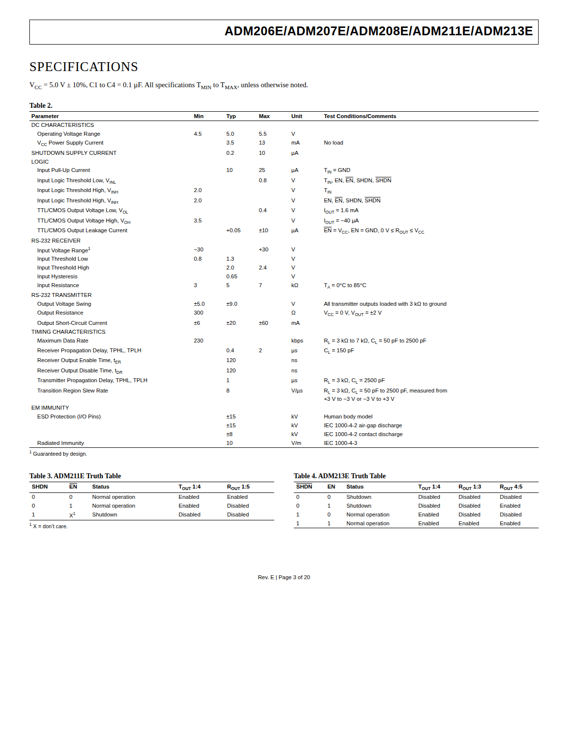ADM206E/ADM207E/ADM208E/ADM211E/ADM213E
SPECIFICATIONS
VCC = 5.0 V ± 10%, C1 to C4 = 0.1 µF. All specifications TMIN to TMAX, unless otherwise noted.
Table 2.
| Parameter | Min | Typ | Max | Unit | Test Conditions/Comments |
| --- | --- | --- | --- | --- | --- |
| DC CHARACTERISTICS | | | | | |
| Operating Voltage Range | 4.5 | 5.0 | 5.5 | V | |
| V CC Power Supply Current | | 3.5 | 13 | mA | No load |
| SHUTDOWN SUPPLY CURRENT | | 0.2 | 10 | µA | |
| LOGIC | | | | | |
| Input Pull-Up Current | | 10 | 25 | µA | T IN = GND |
| Input Logic Threshold Low, V INL | | | 0.8 | V | T IN , EN, EN , SHDN, SHDN |
| Input Logic Threshold High, V INH | 2.0 | | | V | T IN |
| Input Logic Threshold High, V INH | 2.0 | | | V | EN, EN , SHDN, SHDN |
| TTL/CMOS Output Voltage Low, V OL | | | 0.4 | V | I OUT = 1.6 mA |
| TTL/CMOS Output Voltage High, V OH | 3.5 | | | V | I OUT = −40 µA |
| TTL/CMOS Output Leakage Current | | +0.05 | ±10 | µA | EN = V CC , EN = GND, 0 V ≤ R OUT ≤ V CC |
| RS-232 RECEIVER | | | | | |
| Input Voltage Range 1 | −30 | | +30 | V | |
| Input Threshold Low | 0.8 | 1.3 | | V | |
| Input Threshold High | | 2.0 | 2.4 | V | |
| Input Hysteresis | | 0.65 | | V | |
| Input Resistance | 3 | 5 | 7 | kΩ | T A = 0°C to 85°C |
| RS-232 TRANSMITTER | | | | | |
| Output Voltage Swing | ±5.0 | ±9.0 | | V | All transmitter outputs loaded with 3 kΩ to ground |
| Output Resistance | 300 | | | Ω | V CC = 0 V, V OUT = ±2 V |
| Output Short-Circuit Current | ±6 | ±20 | ±60 | mA | |
| TIMING CHARACTERISTICS | | | | | |
| Maximum Data Rate | 230 | | | kbps | R L = 3 kΩ to 7 kΩ, C L = 50 pF to 2500 pF |
| Receiver Propagation Delay, TPHL, TPLH | | 0.4 | 2 | µs | C L = 150 pF |
| Receiver Output Enable Time, t ER | | 120 | | ns | |
| Receiver Output Disable Time, t DR | | 120 | | ns | |
| Transmitter Propagation Delay, TPHL, TPLH | | 1 | | µs | R L = 3 kΩ, C L = 2500 pF |
| Transition Region Slew Rate | | 8 | | V/µs | R L = 3 kΩ, C L = 50 pF to 2500 pF, measured from +3 V to −3 V or −3 V to +3 V |
| EM IMMUNITY | | | | | |
| ESD Protection (I/O Pins) | | ±15 | | kV | Human body model |
| | | ±15 | | kV | IEC 1000-4-2 air-gap discharge |
| | | ±8 | | kV | IEC 1000-4-2 contact discharge |
| Radiated Immunity | | 10 | | V/m | IEC 1000-4-3 |
1 Guaranteed by design.
Table 3. ADM211E Truth Table
| SHDN | EN | Status | T OUT 1:4 | R OUT 1:5 |
| --- | --- | --- | --- | --- |
| 0 | 0 | Normal operation | Enabled | Enabled |
| 0 | 1 | Normal operation | Enabled | Disabled |
| 1 | X 1 | Shutdown | Disabled | Disabled |
1 X = don’t care.
Table 4. ADM213E Truth Table
| SHDN | EN | Status | T OUT 1:4 | R OUT 1:3 | R OUT 4:5 |
| --- | --- | --- | --- | --- | --- |
| 0 | 0 | Shutdown | Disabled | Disabled | Disabled |
| 0 | 1 | Shutdown | Disabled | Disabled | Enabled |
| 1 | 0 | Normal operation | Enabled | Disabled | Disabled |
| 1 | 1 | Normal operation | Enabled | Enabled | Enabled |
Rev. E | Page 3 of 20